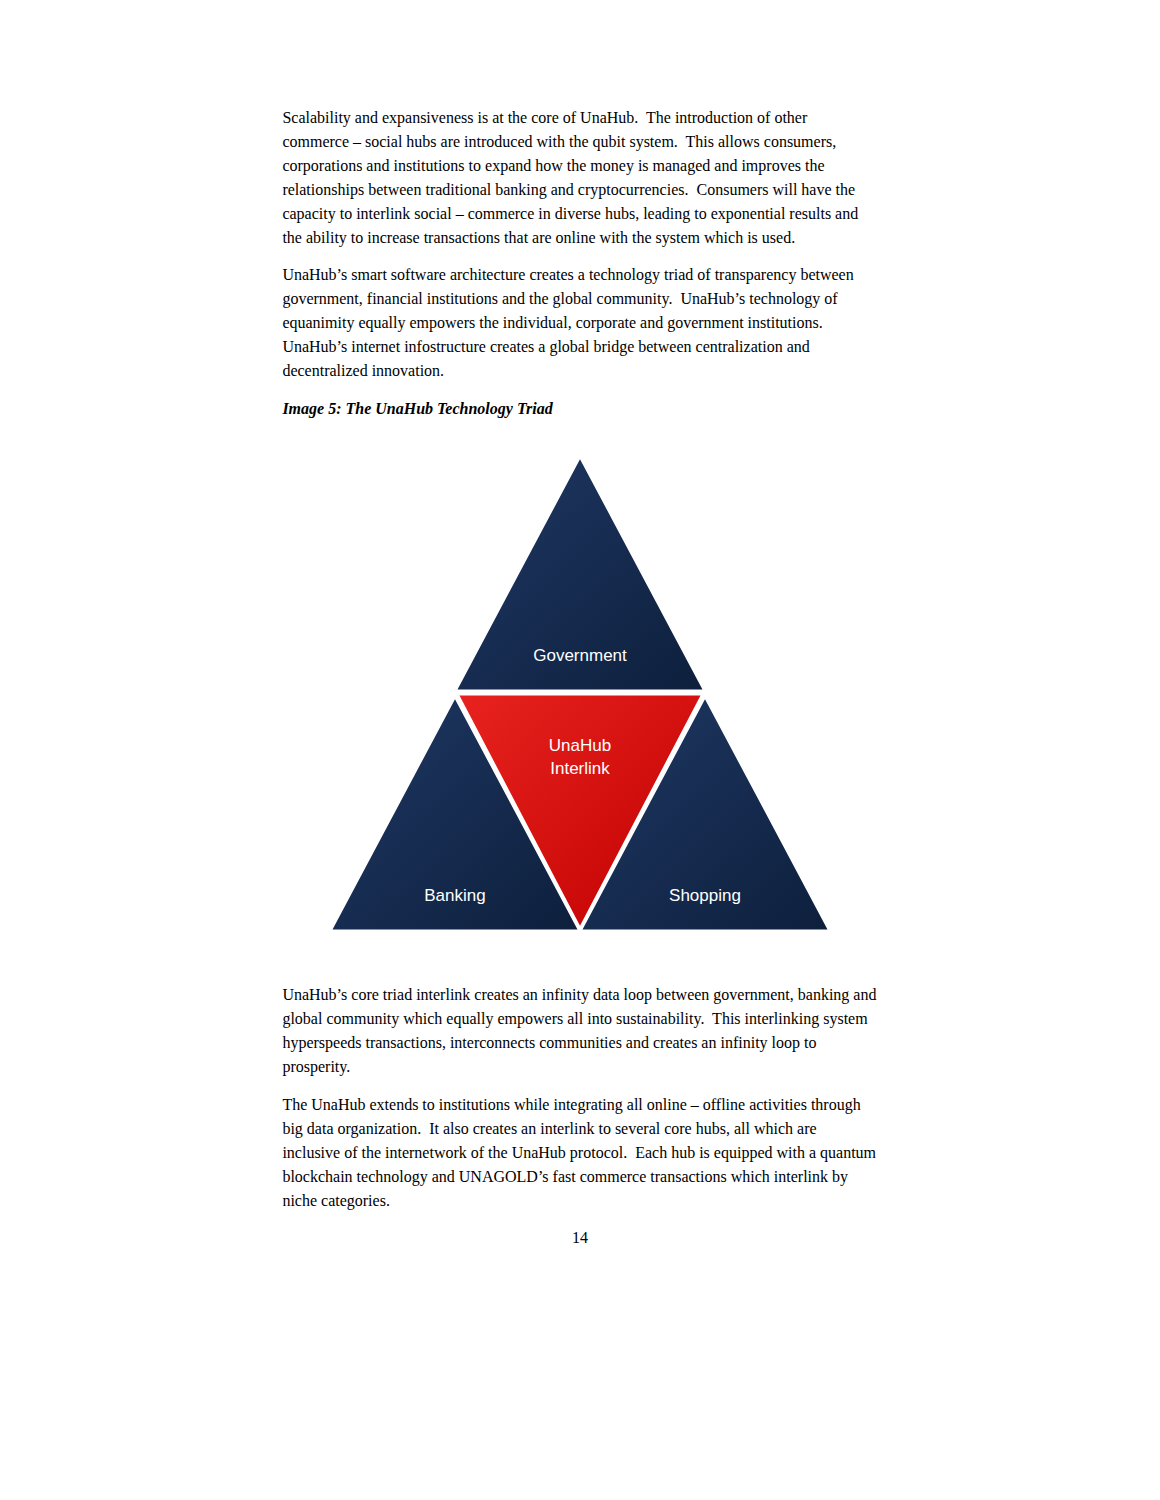Scalability and expansiveness is at the core of UnaHub. The introduction of other commerce – social hubs are introduced with the qubit system. This allows consumers, corporations and institutions to expand how the money is managed and improves the relationships between traditional banking and cryptocurrencies. Consumers will have the capacity to interlink social – commerce in diverse hubs, leading to exponential results and the ability to increase transactions that are online with the system which is used.
UnaHub’s smart software architecture creates a technology triad of transparency between government, financial institutions and the global community. UnaHub’s technology of equanimity equally empowers the individual, corporate and government institutions. UnaHub’s internet infostructure creates a global bridge between centralization and decentralized innovation.
Image 5: The UnaHub Technology Triad
Government Banking Shopping UnaHub Interlink
UnaHub’s core triad interlink creates an infinity data loop between government, banking and global community which equally empowers all into sustainability. This interlinking system hyperspeeds transactions, interconnects communities and creates an infinity loop to prosperity.
The UnaHub extends to institutions while integrating all online – offline activities through big data organization. It also creates an interlink to several core hubs, all which are inclusive of the internetwork of the UnaHub protocol. Each hub is equipped with a quantum blockchain technology and UNAGOLD’s fast commerce transactions which interlink by niche categories.
14